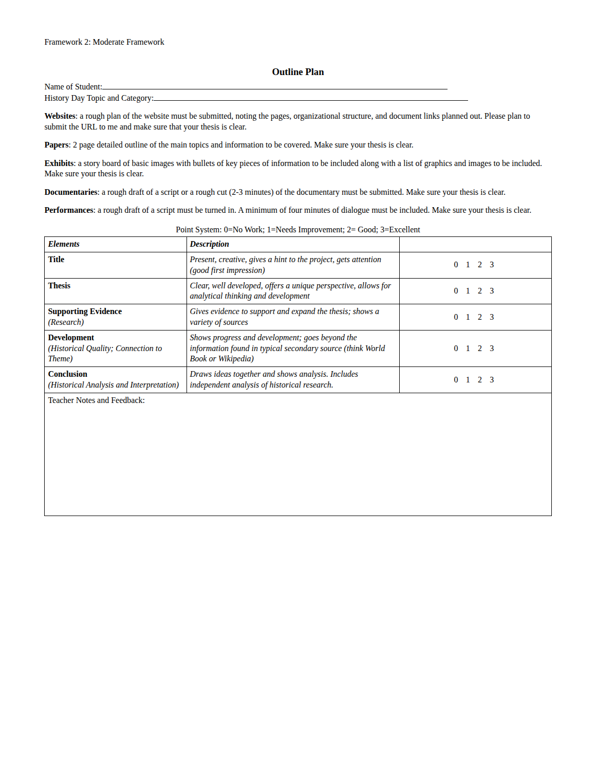Framework 2: Moderate Framework
Outline Plan
Name of Student:
History Day Topic and Category:
Websites: a rough plan of the website must be submitted, noting the pages, organizational structure, and document links planned out. Please plan to submit the URL to me and make sure that your thesis is clear.
Papers: 2 page detailed outline of the main topics and information to be covered. Make sure your thesis is clear.
Exhibits: a story board of basic images with bullets of key pieces of information to be included along with a list of graphics and images to be included. Make sure your thesis is clear.
Documentaries: a rough draft of a script or a rough cut (2-3 minutes) of the documentary must be submitted. Make sure your thesis is clear.
Performances: a rough draft of a script must be turned in. A minimum of four minutes of dialogue must be included. Make sure your thesis is clear.
Point System: 0=No Work; 1=Needs Improvement; 2= Good; 3=Excellent
| Elements | Description | |
| --- | --- | --- |
| Title | Present, creative, gives a hint to the project, gets attention (good first impression) | 0 1 2 3 |
| Thesis | Clear, well developed, offers a unique perspective, allows for analytical thinking and development | 0 1 2 3 |
| Supporting Evidence (Research) | Gives evidence to support and expand the thesis; shows a variety of sources | 0 1 2 3 |
| Development (Historical Quality; Connection to Theme) | Shows progress and development; goes beyond the information found in typical secondary source (think World Book or Wikipedia) | 0 1 2 3 |
| Conclusion (Historical Analysis and Interpretation) | Draws ideas together and shows analysis. Includes independent analysis of historical research. | 0 1 2 3 |
| Teacher Notes and Feedback: |